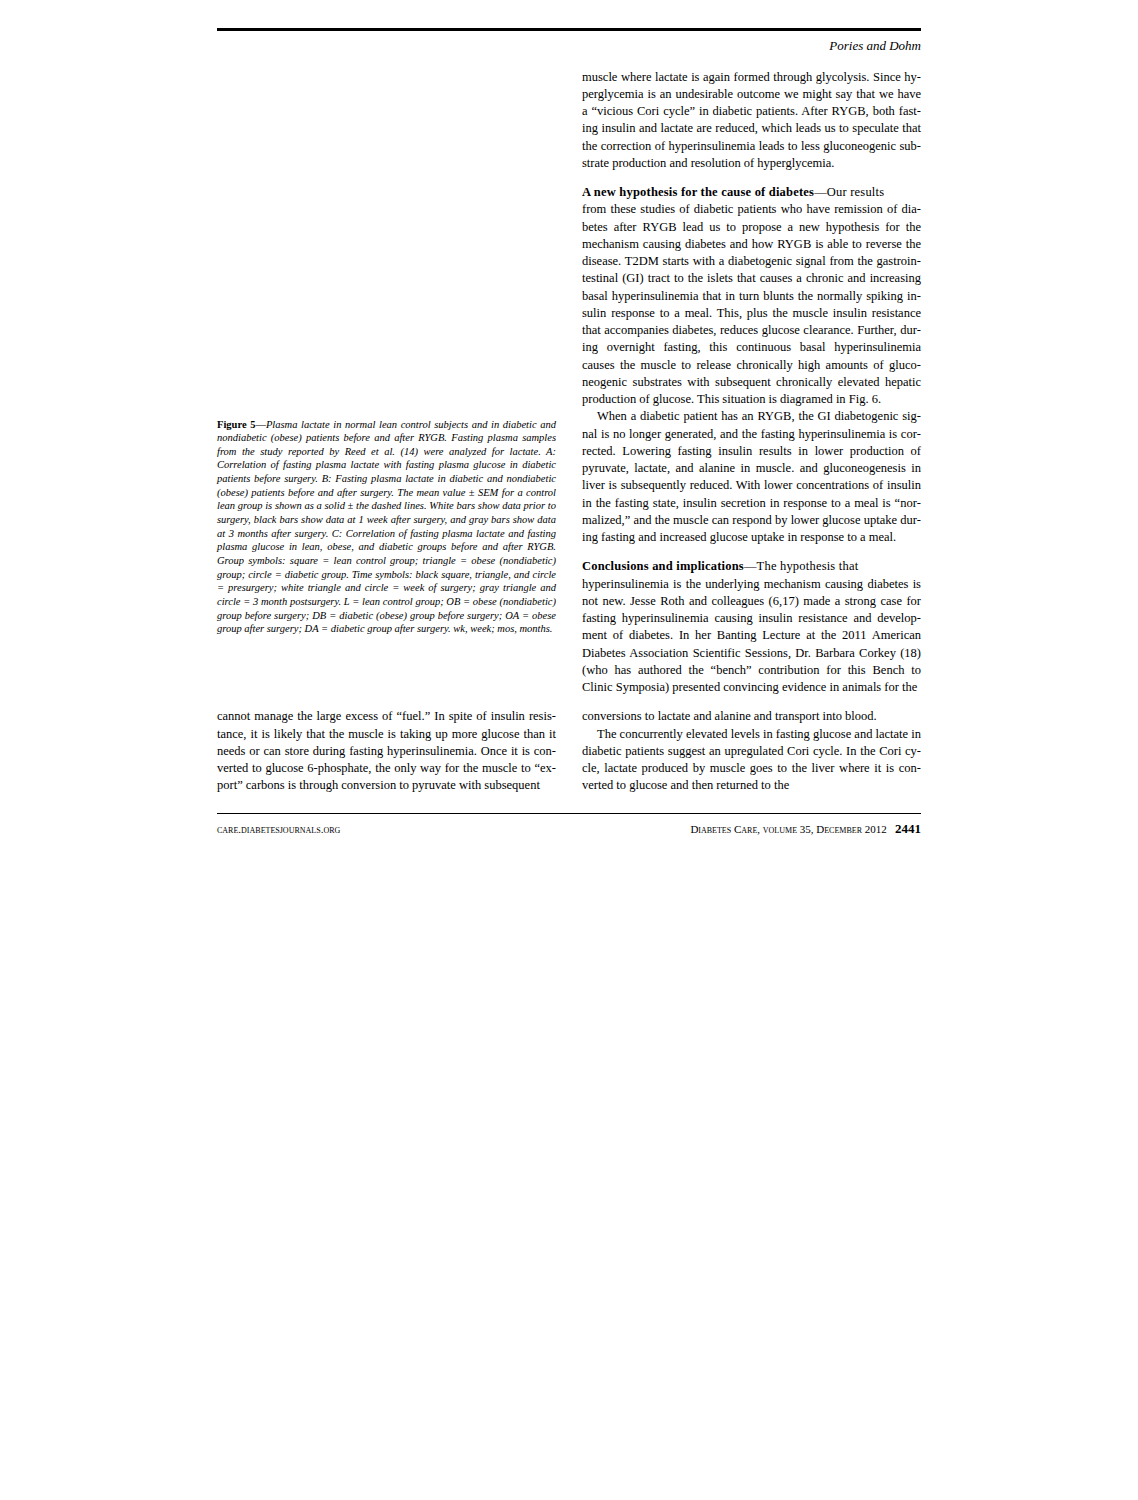Pories and Dohm
Figure 5—Plasma lactate in normal lean control subjects and in diabetic and nondiabetic (obese) patients before and after RYGB. Fasting plasma samples from the study reported by Reed et al. (14) were analyzed for lactate. A: Correlation of fasting plasma lactate with fasting plasma glucose in diabetic patients before surgery. B: Fasting plasma lactate in diabetic and nondiabetic (obese) patients before and after surgery. The mean value ± SEM for a control lean group is shown as a solid ± the dashed lines. White bars show data prior to surgery, black bars show data at 1 week after surgery, and gray bars show data at 3 months after surgery. C: Correlation of fasting plasma lactate and fasting plasma glucose in lean, obese, and diabetic groups before and after RYGB. Group symbols: square = lean control group; triangle = obese (nondiabetic) group; circle = diabetic group. Time symbols: black square, triangle, and circle = presurgery; white triangle and circle = week of surgery; gray triangle and circle = 3 month postsurgery. L = lean control group; OB = obese (nondiabetic) group before surgery; DB = diabetic (obese) group before surgery; OA = obese group after surgery; DA = diabetic group after surgery. wk, week; mos, months.
muscle where lactate is again formed through glycolysis. Since hyperglycemia is an undesirable outcome we might say that we have a “vicious Cori cycle” in diabetic patients. After RYGB, both fasting insulin and lactate are reduced, which leads us to speculate that the correction of hyperinsulinemia leads to less gluconeogenic substrate production and resolution of hyperglycemia.
A new hypothesis for the cause of diabetes—Our results
from these studies of diabetic patients who have remission of diabetes after RYGB lead us to propose a new hypothesis for the mechanism causing diabetes and how RYGB is able to reverse the disease. T2DM starts with a diabetogenic signal from the gastrointestinal (GI) tract to the islets that causes a chronic and increasing basal hyperinsulinemia that in turn blunts the normally spiking insulin response to a meal. This, plus the muscle insulin resistance that accompanies diabetes, reduces glucose clearance. Further, during overnight fasting, this continuous basal hyperinsulinemia causes the muscle to release chronically high amounts of gluconeogenic substrates with subsequent chronically elevated hepatic production of glucose. This situation is diagramed in Fig. 6.
When a diabetic patient has an RYGB, the GI diabetogenic signal is no longer generated, and the fasting hyperinsulinemia is corrected. Lowering fasting insulin results in lower production of pyruvate, lactate, and alanine in muscle. and gluconeogenesis in liver is subsequently reduced. With lower concentrations of insulin in the fasting state, insulin secretion in response to a meal is “normalized,” and the muscle can respond by lower glucose uptake during fasting and increased glucose uptake in response to a meal.
Conclusions and implications—The hypothesis that
hyperinsulinemia is the underlying mechanism causing diabetes is not new. Jesse Roth and colleagues (6,17) made a strong case for fasting hyperinsulinemia causing insulin resistance and development of diabetes. In her Banting Lecture at the 2011 American Diabetes Association Scientific Sessions, Dr. Barbara Corkey (18) (who has authored the “bench” contribution for this Bench to Clinic Symposia) presented convincing evidence in animals for the
cannot manage the large excess of “fuel.” In spite of insulin resistance, it is likely that the muscle is taking up more glucose than it needs or can store during fasting hyperinsulinemia. Once it is converted to glucose 6-phosphate, the only way for the muscle to “export” carbons is through conversion to pyruvate with subsequent
conversions to lactate and alanine and transport into blood.
The concurrently elevated levels in fasting glucose and lactate in diabetic patients suggest an upregulated Cori cycle. In the Cori cycle, lactate produced by muscle goes to the liver where it is converted to glucose and then returned to the
care.diabetesjournals.org
Diabetes Care, volume 35, December 2012 2441